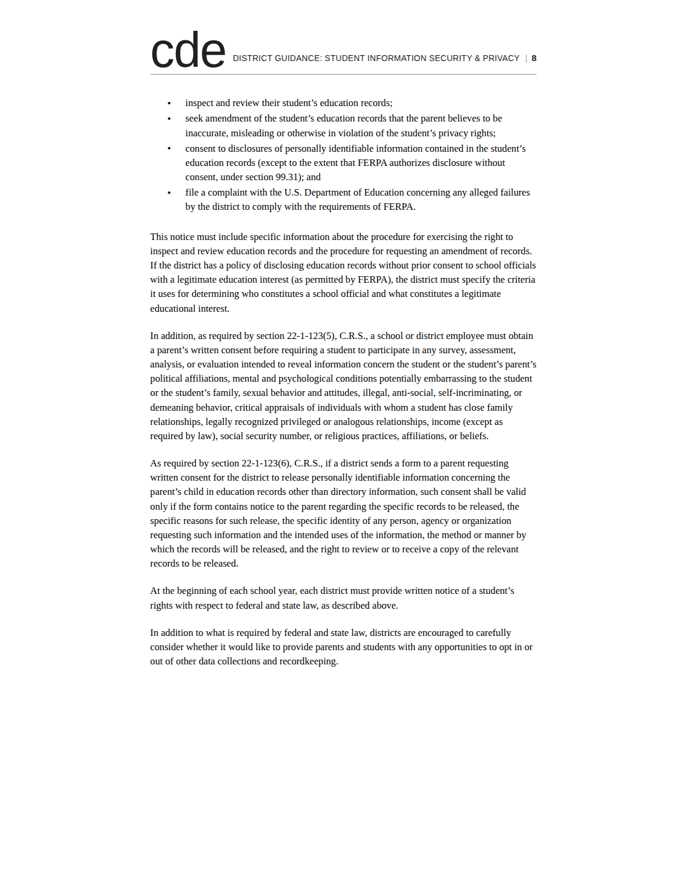cde
DISTRICT GUIDANCE: STUDENT INFORMATION SECURITY & PRIVACY|8
inspect and review their student’s education records;
seek amendment of the student’s education records that the parent believes to be inaccurate, misleading or otherwise in violation of the student’s privacy rights;
consent to disclosures of personally identifiable information contained in the student’s education records (except to the extent that FERPA authorizes disclosure without consent, under section 99.31); and
file a complaint with the U.S. Department of Education concerning any alleged failures by the district to comply with the requirements of FERPA.
This notice must include specific information about the procedure for exercising the right to inspect and review education records and the procedure for requesting an amendment of records. If the district has a policy of disclosing education records without prior consent to school officials with a legitimate education interest (as permitted by FERPA), the district must specify the criteria it uses for determining who constitutes a school official and what constitutes a legitimate educational interest.
In addition, as required by section 22-1-123(5), C.R.S., a school or district employee must obtain a parent’s written consent before requiring a student to participate in any survey, assessment, analysis, or evaluation intended to reveal information concern the student or the student’s parent’s political affiliations, mental and psychological conditions potentially embarrassing to the student or the student’s family, sexual behavior and attitudes, illegal, anti-social, self-incriminating, or demeaning behavior, critical appraisals of individuals with whom a student has close family relationships, legally recognized privileged or analogous relationships, income (except as required by law), social security number, or religious practices, affiliations, or beliefs.
As required by section 22-1-123(6), C.R.S., if a district sends a form to a parent requesting written consent for the district to release personally identifiable information concerning the parent’s child in education records other than directory information, such consent shall be valid only if the form contains notice to the parent regarding the specific records to be released, the specific reasons for such release, the specific identity of any person, agency or organization requesting such information and the intended uses of the information, the method or manner by which the records will be released, and the right to review or to receive a copy of the relevant records to be released.
At the beginning of each school year, each district must provide written notice of a student’s rights with respect to federal and state law, as described above.
In addition to what is required by federal and state law, districts are encouraged to carefully consider whether it would like to provide parents and students with any opportunities to opt in or out of other data collections and recordkeeping.